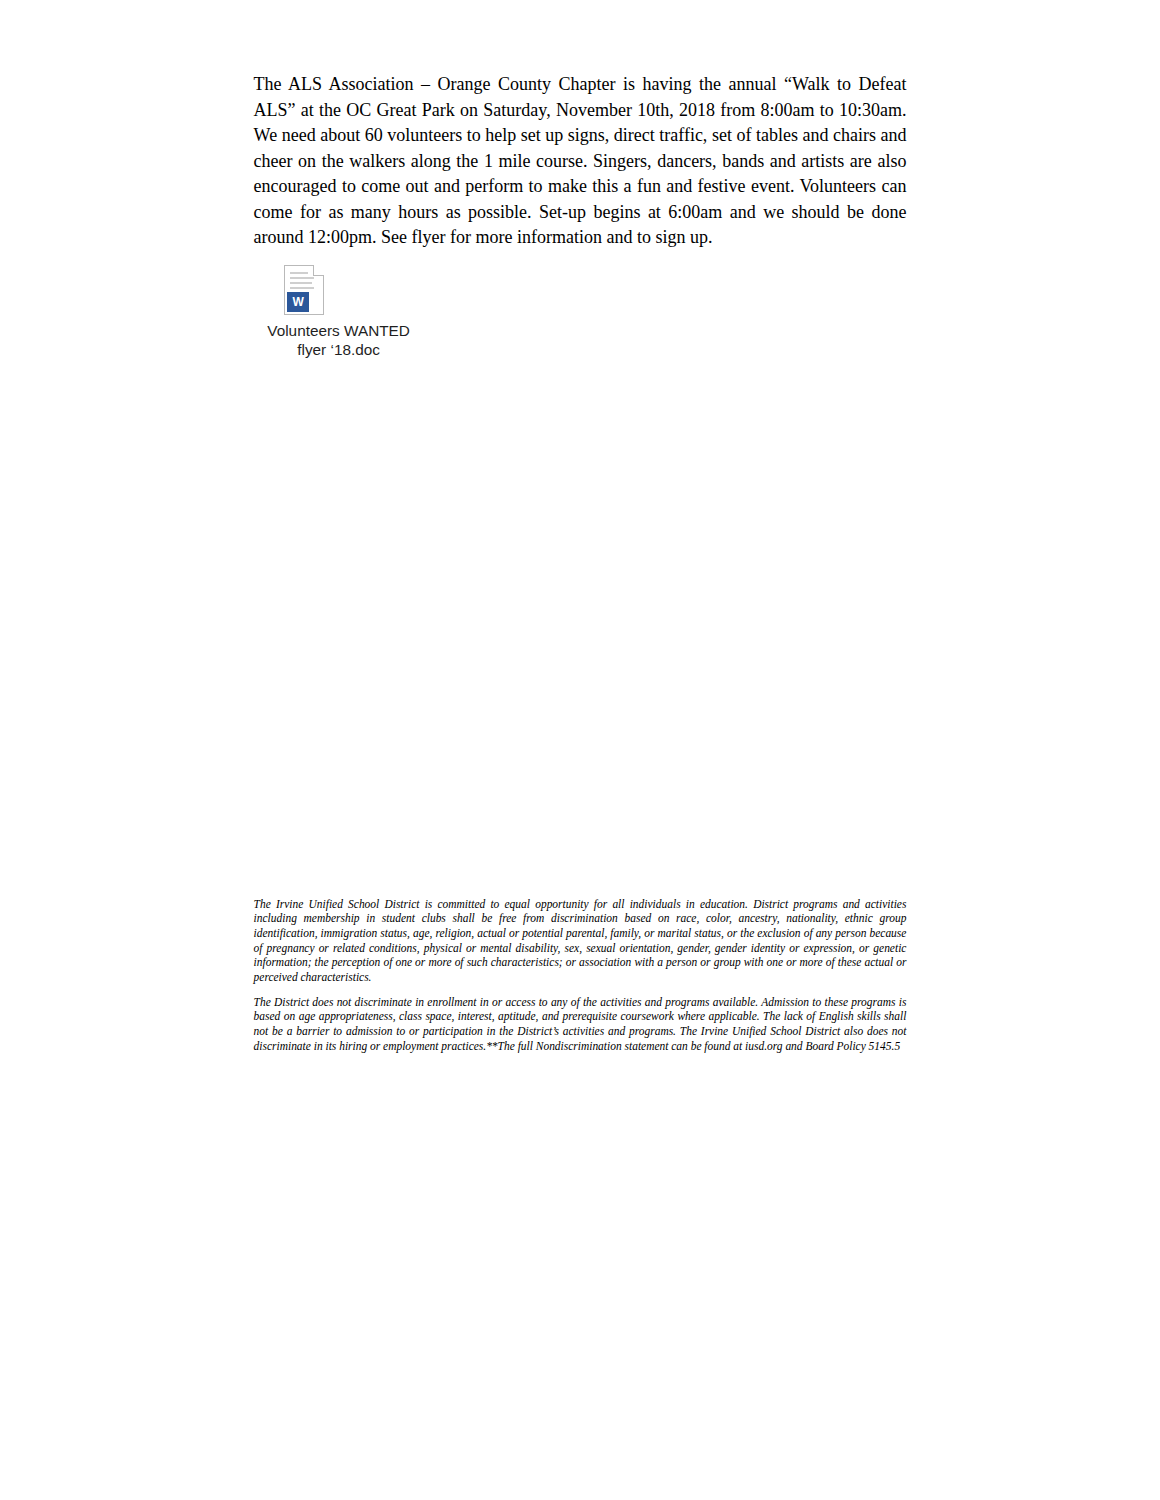The ALS Association – Orange County Chapter is having the annual “Walk to Defeat ALS” at the OC Great Park on Saturday, November 10th, 2018 from 8:00am to 10:30am. We need about 60 volunteers to help set up signs, direct traffic, set of tables and chairs and cheer on the walkers along the 1 mile course. Singers, dancers, bands and artists are also encouraged to come out and perform to make this a fun and festive event. Volunteers can come for as many hours as possible. Set-up begins at 6:00am and we should be done around 12:00pm. See flyer for more information and to sign up.
W
Volunteers WANTED flyer ‘18.doc
The Irvine Unified School District is committed to equal opportunity for all individuals in education. District programs and activities including membership in student clubs shall be free from discrimination based on race, color, ancestry, nationality, ethnic group identification, immigration status, age, religion, actual or potential parental, family, or marital status, or the exclusion of any person because of pregnancy or related conditions, physical or mental disability, sex, sexual orientation, gender, gender identity or expression, or genetic information; the perception of one or more of such characteristics; or association with a person or group with one or more of these actual or perceived characteristics.
The District does not discriminate in enrollment in or access to any of the activities and programs available. Admission to these programs is based on age appropriateness, class space, interest, aptitude, and prerequisite coursework where applicable. The lack of English skills shall not be a barrier to admission to or participation in the District’s activities and programs. The Irvine Unified School District also does not discriminate in its hiring or employment practices.**The full Nondiscrimination statement can be found at iusd.org and Board Policy 5145.5